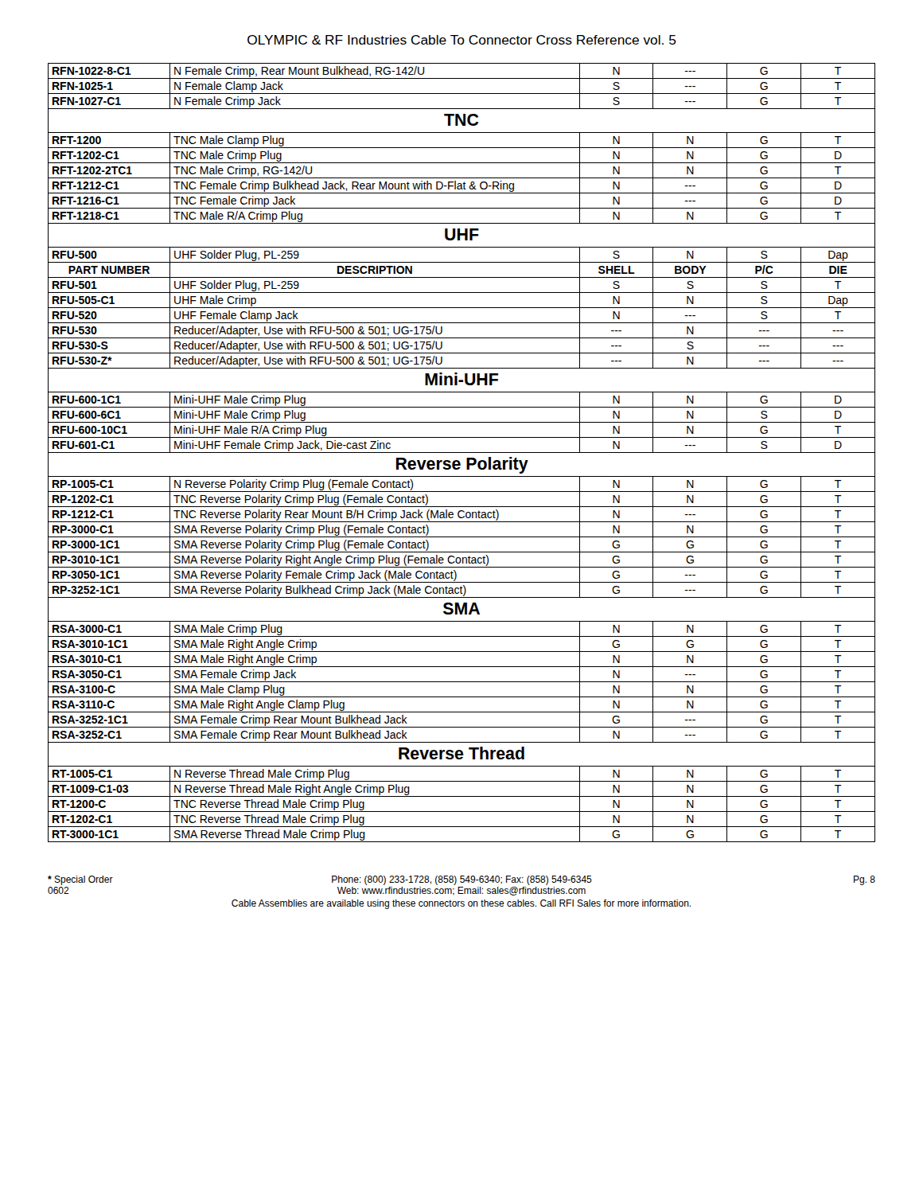OLYMPIC & RF Industries Cable To Connector Cross Reference vol. 5
| RFN-1022-8-C1 | N Female Crimp, Rear Mount Bulkhead, RG-142/U | N | --- | G | T |
| RFN-1025-1 | N Female Clamp Jack | S | --- | G | T |
| RFN-1027-C1 | N Female Crimp Jack | S | --- | G | T |
| TNC |
| RFT-1200 | TNC Male Clamp Plug | N | N | G | T |
| RFT-1202-C1 | TNC Male Crimp Plug | N | N | G | D |
| RFT-1202-2TC1 | TNC Male Crimp, RG-142/U | N | N | G | T |
| RFT-1212-C1 | TNC Female Crimp Bulkhead Jack, Rear Mount with D-Flat & O-Ring | N | --- | G | D |
| RFT-1216-C1 | TNC Female Crimp Jack | N | --- | G | D |
| RFT-1218-C1 | TNC Male R/A Crimp Plug | N | N | G | T |
| UHF |
| RFU-500 | UHF Solder Plug, PL-259 | S | N | S | Dap |
| PART NUMBER | DESCRIPTION | SHELL | BODY | P/C | DIE |
| RFU-501 | UHF Solder Plug, PL-259 | S | S | S | T |
| RFU-505-C1 | UHF Male Crimp | N | N | S | Dap |
| RFU-520 | UHF Female Clamp Jack | N | --- | S | T |
| RFU-530 | Reducer/Adapter, Use with RFU-500 & 501; UG-175/U | --- | N | --- | --- |
| RFU-530-S | Reducer/Adapter, Use with RFU-500 & 501; UG-175/U | --- | S | --- | --- |
| RFU-530-Z* | Reducer/Adapter, Use with RFU-500 & 501; UG-175/U | --- | N | --- | --- |
| Mini-UHF |
| RFU-600-1C1 | Mini-UHF Male Crimp Plug | N | N | G | D |
| RFU-600-6C1 | Mini-UHF Male Crimp Plug | N | N | S | D |
| RFU-600-10C1 | Mini-UHF Male R/A Crimp Plug | N | N | G | T |
| RFU-601-C1 | Mini-UHF Female Crimp Jack, Die-cast Zinc | N | --- | S | D |
| Reverse Polarity |
| RP-1005-C1 | N Reverse Polarity Crimp Plug (Female Contact) | N | N | G | T |
| RP-1202-C1 | TNC Reverse Polarity Crimp Plug (Female Contact) | N | N | G | T |
| RP-1212-C1 | TNC Reverse Polarity Rear Mount B/H Crimp Jack (Male Contact) | N | --- | G | T |
| RP-3000-C1 | SMA Reverse Polarity Crimp Plug (Female Contact) | N | N | G | T |
| RP-3000-1C1 | SMA Reverse Polarity Crimp Plug (Female Contact) | G | G | G | T |
| RP-3010-1C1 | SMA Reverse Polarity Right Angle Crimp Plug (Female Contact) | G | G | G | T |
| RP-3050-1C1 | SMA Reverse Polarity Female Crimp Jack (Male Contact) | G | --- | G | T |
| RP-3252-1C1 | SMA Reverse Polarity Bulkhead Crimp Jack (Male Contact) | G | --- | G | T |
| SMA |
| RSA-3000-C1 | SMA Male Crimp Plug | N | N | G | T |
| RSA-3010-1C1 | SMA Male Right Angle Crimp | G | G | G | T |
| RSA-3010-C1 | SMA Male Right Angle Crimp | N | N | G | T |
| RSA-3050-C1 | SMA Female Crimp Jack | N | --- | G | T |
| RSA-3100-C | SMA Male Clamp Plug | N | N | G | T |
| RSA-3110-C | SMA Male Right Angle Clamp Plug | N | N | G | T |
| RSA-3252-1C1 | SMA Female Crimp Rear Mount Bulkhead Jack | G | --- | G | T |
| RSA-3252-C1 | SMA Female Crimp Rear Mount Bulkhead Jack | N | --- | G | T |
| Reverse Thread |
| RT-1005-C1 | N Reverse Thread Male Crimp Plug | N | N | G | T |
| RT-1009-C1-03 | N Reverse Thread Male Right Angle Crimp Plug | N | N | G | T |
| RT-1200-C | TNC Reverse Thread Male Crimp Plug | N | N | G | T |
| RT-1202-C1 | TNC Reverse Thread Male Crimp Plug | N | N | G | T |
| RT-3000-1C1 | SMA Reverse Thread Male Crimp Plug | G | G | G | T |
* Special Order
Phone: (800) 233-1728, (858) 549-6340; Fax: (858) 549-6345
Pg. 8
0602
Web: www.rfindustries.com; Email: sales@rfindustries.com
Cable Assemblies are available using these connectors on these cables. Call RFI Sales for more information.